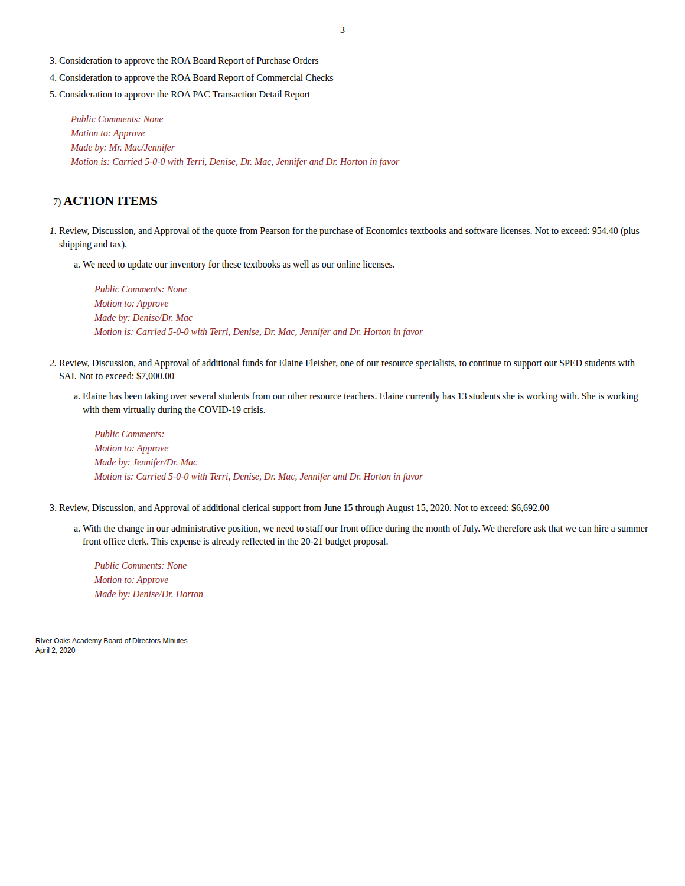3
Consideration to approve the ROA Board Report of Purchase Orders
Consideration to approve the ROA Board Report of Commercial Checks
Consideration to approve the ROA PAC Transaction Detail Report
Public Comments: None
Motion to: Approve
Made by: Mr. Mac/Jennifer
Motion is: Carried 5-0-0 with Terri, Denise, Dr. Mac, Jennifer and Dr. Horton in favor
7) ACTION ITEMS
Review, Discussion, and Approval of the quote from Pearson for the purchase of Economics textbooks and software licenses. Not to exceed: 954.40 (plus shipping and tax).
We need to update our inventory for these textbooks as well as our online licenses.
Public Comments: None
Motion to: Approve
Made by: Denise/Dr. Mac
Motion is: Carried 5-0-0 with Terri, Denise, Dr. Mac, Jennifer and Dr. Horton in favor
Review, Discussion, and Approval of additional funds for Elaine Fleisher, one of our resource specialists, to continue to support our SPED students with SAI. Not to exceed: $7,000.00
Elaine has been taking over several students from our other resource teachers. Elaine currently has 13 students she is working with. She is working with them virtually during the COVID-19 crisis.
Public Comments:
Motion to: Approve
Made by: Jennifer/Dr. Mac
Motion is: Carried 5-0-0 with Terri, Denise, Dr. Mac, Jennifer and Dr. Horton in favor
Review, Discussion, and Approval of additional clerical support from June 15 through August 15, 2020. Not to exceed: $6,692.00
With the change in our administrative position, we need to staff our front office during the month of July. We therefore ask that we can hire a summer front office clerk. This expense is already reflected in the 20-21 budget proposal.
Public Comments: None
Motion to: Approve
Made by: Denise/Dr. Horton
River Oaks Academy Board of Directors Minutes
April 2, 2020